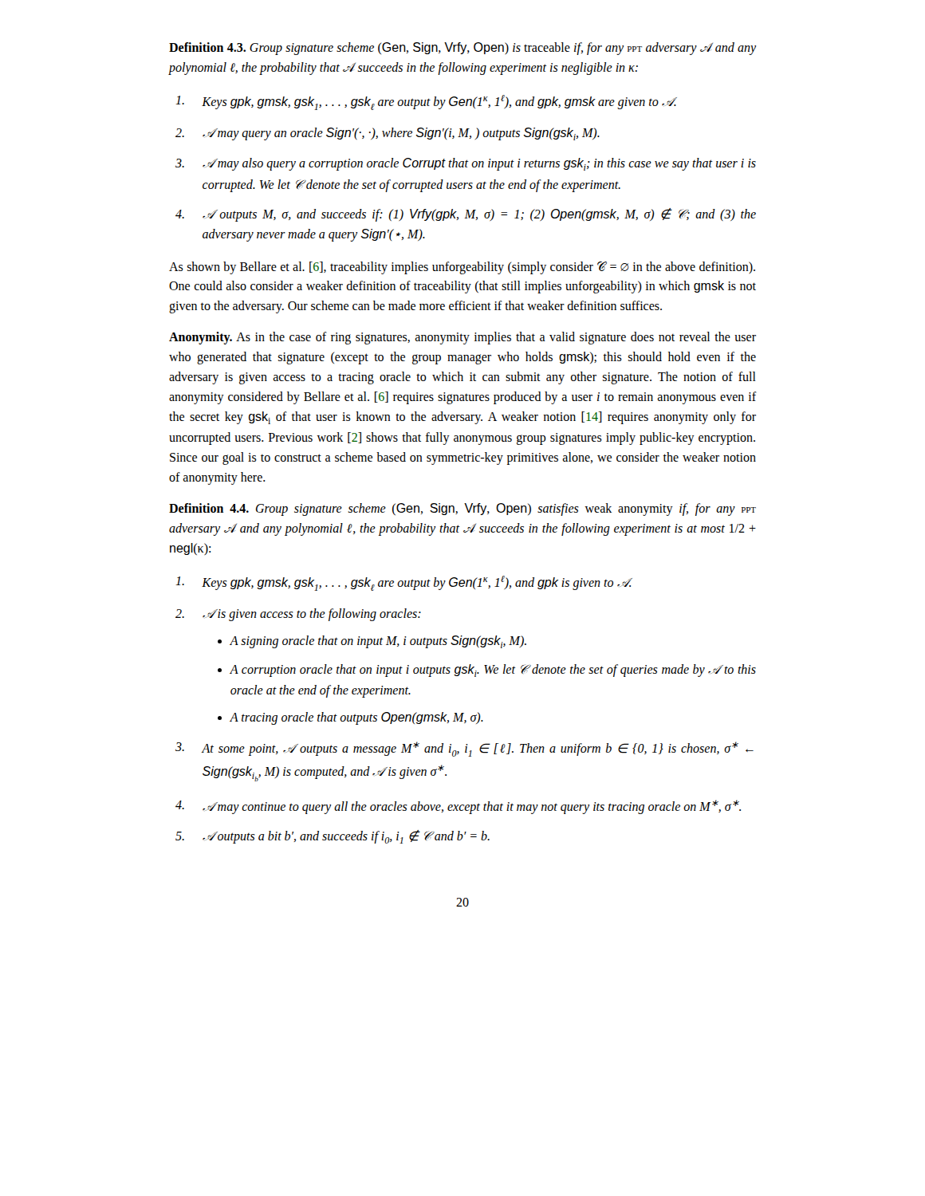Definition 4.3. Group signature scheme (Gen, Sign, Vrfy, Open) is traceable if, for any ppt adversary 𝒜 and any polynomial ℓ, the probability that 𝒜 succeeds in the following experiment is negligible in κ:
Keys gpk, gmsk, gsk1, . . . , gskℓ are output by Gen(1κ, 1ℓ), and gpk, gmsk are given to 𝒜.
𝒜 may query an oracle Sign′(·, ·), where Sign′(i, M, ) outputs Sign(gski, M).
𝒜 may also query a corruption oracle Corrupt that on input i returns gski; in this case we say that user i is corrupted. We let 𝒞 denote the set of corrupted users at the end of the experiment.
𝒜 outputs M, σ, and succeeds if: (1) Vrfy(gpk, M, σ) = 1; (2) Open(gmsk, M, σ) ∉ 𝒞; and (3) the adversary never made a query Sign′(⋆, M).
As shown by Bellare et al. [6], traceability implies unforgeability (simply consider 𝒞 = ∅ in the above definition). One could also consider a weaker definition of traceability (that still implies unforgeability) in which gmsk is not given to the adversary. Our scheme can be made more efficient if that weaker definition suffices.
Anonymity. As in the case of ring signatures, anonymity implies that a valid signature does not reveal the user who generated that signature (except to the group manager who holds gmsk); this should hold even if the adversary is given access to a tracing oracle to which it can submit any other signature. The notion of full anonymity considered by Bellare et al. [6] requires signatures produced by a user i to remain anonymous even if the secret key gski of that user is known to the adversary. A weaker notion [14] requires anonymity only for uncorrupted users. Previous work [2] shows that fully anonymous group signatures imply public-key encryption. Since our goal is to construct a scheme based on symmetric-key primitives alone, we consider the weaker notion of anonymity here.
Definition 4.4. Group signature scheme (Gen, Sign, Vrfy, Open) satisfies weak anonymity if, for any ppt adversary 𝒜 and any polynomial ℓ, the probability that 𝒜 succeeds in the following experiment is at most 1/2 + negl(κ):
Keys gpk, gmsk, gsk1, . . . , gskℓ are output by Gen(1κ, 1ℓ), and gpk is given to 𝒜.
𝒜 is given access to the following oracles:
A signing oracle that on input M, i outputs Sign(gski, M).
A corruption oracle that on input i outputs gski. We let 𝒞 denote the set of queries made by 𝒜 to this oracle at the end of the experiment.
A tracing oracle that outputs Open(gmsk, M, σ).
At some point, 𝒜 outputs a message M∗ and i0, i1 ∈ [ℓ]. Then a uniform b ∈ {0, 1} is chosen, σ∗ ← Sign(gskib, M) is computed, and 𝒜 is given σ∗.
𝒜 may continue to query all the oracles above, except that it may not query its tracing oracle on M∗, σ∗.
𝒜 outputs a bit b′, and succeeds if i0, i1 ∉ 𝒞 and b′ = b.
20